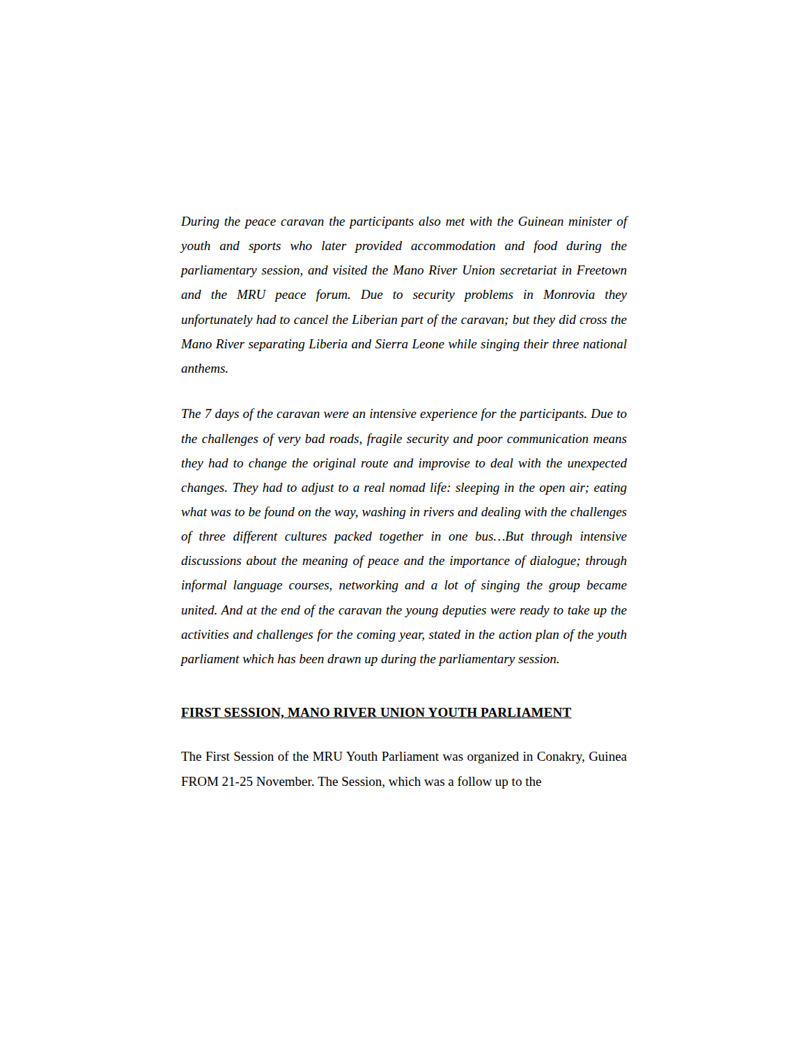During the peace caravan the participants also met with the Guinean minister of youth and sports who later provided accommodation and food during the parliamentary session, and visited the Mano River Union secretariat in Freetown and the MRU peace forum. Due to security problems in Monrovia they unfortunately had to cancel the Liberian part of the caravan; but they did cross the Mano River separating Liberia and Sierra Leone while singing their three national anthems.
The 7 days of the caravan were an intensive experience for the participants. Due to the challenges of very bad roads, fragile security and poor communication means they had to change the original route and improvise to deal with the unexpected changes. They had to adjust to a real nomad life: sleeping in the open air; eating what was to be found on the way, washing in rivers and dealing with the challenges of three different cultures packed together in one bus…But through intensive discussions about the meaning of peace and the importance of dialogue; through informal language courses, networking and a lot of singing the group became united. And at the end of the caravan the young deputies were ready to take up the activities and challenges for the coming year, stated in the action plan of the youth parliament which has been drawn up during the parliamentary session.
FIRST SESSION, MANO RIVER UNION YOUTH PARLIAMENT
The First Session of the MRU Youth Parliament was organized in Conakry, Guinea FROM 21-25 November. The Session, which was a follow up to the